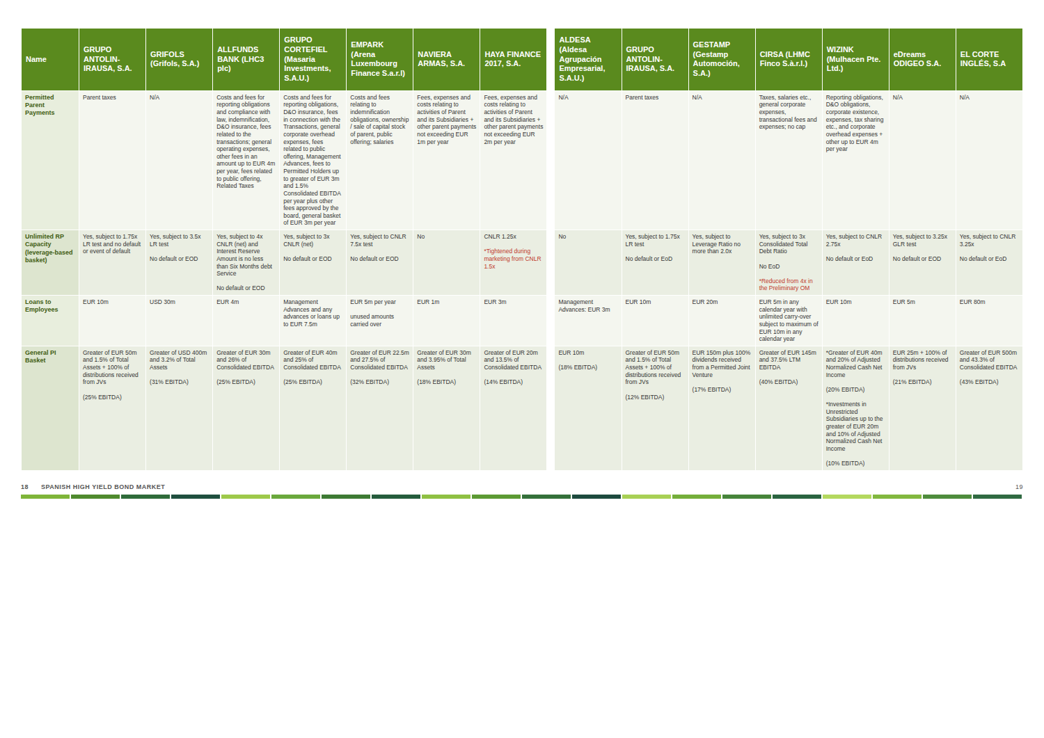| Name | GRUPO ANTOLIN-IRAUSA, S.A. | GRIFOLS (Grifols, S.A.) | ALLFUNDS BANK (LHC3 plc) | GRUPO CORTEFIEL (Masaria Investments, S.A.U.) | EMPARK (Arena Luxembourg Finance S.a.r.l) | NAVIERA ARMAS, S.A. | HAYA FINANCE 2017, S.A. | | ALDESA (Aldesa Agrupación Empresarial, S.A.U.) | GRUPO ANTOLIN-IRAUSA, S.A. | GESTAMP (Gestamp Automoción, S.A.) | CIRSA (LHMC Finco S.à.r.l.) | WIZINK (Mulhacen Pte. Ltd.) | eDreams ODIGEO S.A. | EL CORTE INGLÉS, S.A |
| --- | --- | --- | --- | --- | --- | --- | --- | --- | --- | --- | --- | --- | --- | --- | --- |
| Permitted Parent Payments | Parent taxes | N/A | Costs and fees for reporting obligations and compliance with law, indemnification, D&O insurance, fees related to the transactions; general operating expenses, other fees in an amount up to EUR 4m per year, fees related to public offering, Related Taxes | Costs and fees for reporting obligations, D&O insurance, fees in connection with the Transactions, general corporate overhead expenses, fees related to public offering, Management Advances, fees to Permitted Holders up to greater of EUR 3m and 1.5% Consolidated EBITDA per year plus other fees approved by the board, general basket of EUR 3m per year | Costs and fees relating to indemnification obligations, ownership / sale of capital stock of parent, public offering; salaries | Fees, expenses and costs relating to activities of Parent and its Subsidiaries + other parent payments not exceeding EUR 1m per year | Fees, expenses and costs relating to activities of Parent and its Subsidiaries + other parent payments not exceeding EUR 2m per year | | N/A | Parent taxes | N/A | Taxes, salaries etc., general corporate expenses, transactional fees and expenses; no cap | Reporting obligations, D&O obligations, corporate existence, expenses, tax sharing etc., and corporate overhead expenses + other up to EUR 4m per year | N/A | N/A |
| Unlimited RP Capacity (leverage-based basket) | Yes, subject to 1.75x LR test and no default or event of default | Yes, subject to 3.5x LR test No default or EOD | Yes, subject to 4x CNLR (net) and Interest Reserve Amount is no less than Six Months debt Service No default or EOD | Yes, subject to 3x CNLR (net) No default or EOD | Yes, subject to CNLR 7.5x test No default or EOD | No | CNLR 1.25x *Tightened during marketing from CNLR 1.5x | | No | Yes, subject to 1.75x LR test No default or EoD | Yes, subject to Leverage Ratio no more than 2.0x | Yes, subject to 3x Consolidated Total Debt Ratio No EoD *Reduced from 4x in the Preliminary OM | Yes, subject to CNLR 2.75x No default or EoD | Yes, subject to 3.25x GLR test No default or EOD | Yes, subject to CNLR 3.25x No default or EoD |
| Loans to Employees | EUR 10m | USD 30m | EUR 4m | Management Advances and any advances or loans up to EUR 7.5m | EUR 5m per year unused amounts carried over | EUR 1m | EUR 3m | | Management Advances: EUR 3m | EUR 10m | EUR 20m | EUR 5m in any calendar year with unlimited carry-over subject to maximum of EUR 10m in any calendar year | EUR 10m | EUR 5m | EUR 80m |
| General PI Basket | Greater of EUR 50m and 1.5% of Total Assets + 100% of distributions received from JVs (25% EBITDA) | Greater of USD 400m and 3.2% of Total Assets (31% EBITDA) | Greater of EUR 30m and 26% of Consolidated EBITDA (25% EBITDA) | Greater of EUR 40m and 25% of Consolidated EBITDA (25% EBITDA) | Greater of EUR 22.5m and 27.5% of Consolidated EBITDA (32% EBITDA) | Greater of EUR 30m and 3.95% of Total Assets (18% EBITDA) | Greater of EUR 20m and 13.5% of Consolidated EBITDA (14% EBITDA) | | EUR 10m (18% EBITDA) | Greater of EUR 50m and 1.5% of Total Assets + 100% of distributions received from JVs (12% EBITDA) | EUR 150m plus 100% dividends received from a Permitted Joint Venture (17% EBITDA) | Greater of EUR 145m and 37.5% LTM EBITDA (40% EBITDA) | *Greater of EUR 40m and 20% of Adjusted Normalized Cash Net Income (20% EBITDA) *Investments in Unrestricted Subsidiaries up to the greater of EUR 20m and 10% of Adjusted Normalized Cash Net Income (10% EBITDA) | EUR 25m + 100% of distributions received from JVs (21% EBITDA) | Greater of EUR 500m and 43.3% of Consolidated EBITDA (43% EBITDA) |
18 SPANISH HIGH YIELD BOND MARKET
19